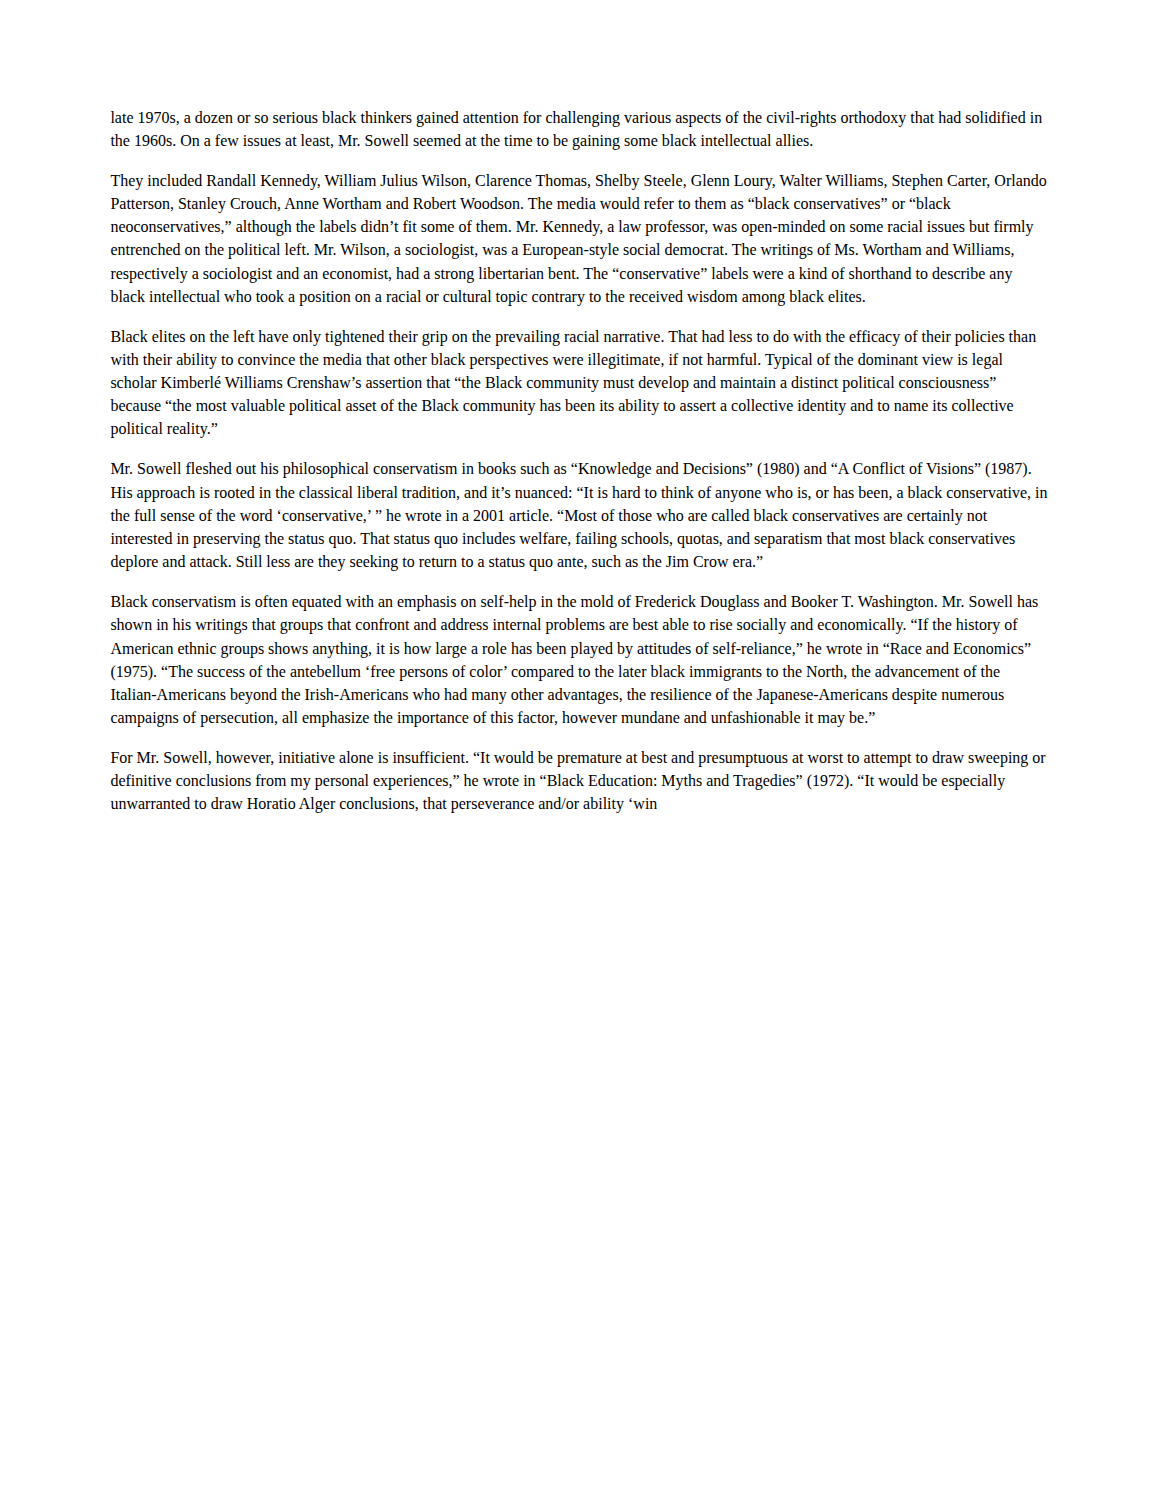late 1970s, a dozen or so serious black thinkers gained attention for challenging various aspects of the civil-rights orthodoxy that had solidified in the 1960s. On a few issues at least, Mr. Sowell seemed at the time to be gaining some black intellectual allies.
They included Randall Kennedy, William Julius Wilson, Clarence Thomas, Shelby Steele, Glenn Loury, Walter Williams, Stephen Carter, Orlando Patterson, Stanley Crouch, Anne Wortham and Robert Woodson. The media would refer to them as “black conservatives” or “black neoconservatives,” although the labels didn’t fit some of them. Mr. Kennedy, a law professor, was open-minded on some racial issues but firmly entrenched on the political left. Mr. Wilson, a sociologist, was a European-style social democrat. The writings of Ms. Wortham and Williams, respectively a sociologist and an economist, had a strong libertarian bent. The “conservative” labels were a kind of shorthand to describe any black intellectual who took a position on a racial or cultural topic contrary to the received wisdom among black elites.
Black elites on the left have only tightened their grip on the prevailing racial narrative. That had less to do with the efficacy of their policies than with their ability to convince the media that other black perspectives were illegitimate, if not harmful. Typical of the dominant view is legal scholar Kimberlé Williams Crenshaw’s assertion that “the Black community must develop and maintain a distinct political consciousness” because “the most valuable political asset of the Black community has been its ability to assert a collective identity and to name its collective political reality.”
Mr. Sowell fleshed out his philosophical conservatism in books such as “Knowledge and Decisions” (1980) and “A Conflict of Visions” (1987). His approach is rooted in the classical liberal tradition, and it’s nuanced: “It is hard to think of anyone who is, or has been, a black conservative, in the full sense of the word ‘conservative,’ ” he wrote in a 2001 article. “Most of those who are called black conservatives are certainly not interested in preserving the status quo. That status quo includes welfare, failing schools, quotas, and separatism that most black conservatives deplore and attack. Still less are they seeking to return to a status quo ante, such as the Jim Crow era.”
Black conservatism is often equated with an emphasis on self-help in the mold of Frederick Douglass and Booker T. Washington. Mr. Sowell has shown in his writings that groups that confront and address internal problems are best able to rise socially and economically. “If the history of American ethnic groups shows anything, it is how large a role has been played by attitudes of self-reliance,” he wrote in “Race and Economics” (1975). “The success of the antebellum ‘free persons of color’ compared to the later black immigrants to the North, the advancement of the Italian-Americans beyond the Irish-Americans who had many other advantages, the resilience of the Japanese-Americans despite numerous campaigns of persecution, all emphasize the importance of this factor, however mundane and unfashionable it may be.”
For Mr. Sowell, however, initiative alone is insufficient. “It would be premature at best and presumptuous at worst to attempt to draw sweeping or definitive conclusions from my personal experiences,” he wrote in “Black Education: Myths and Tragedies” (1972). “It would be especially unwarranted to draw Horatio Alger conclusions, that perseverance and/or ability ‘win